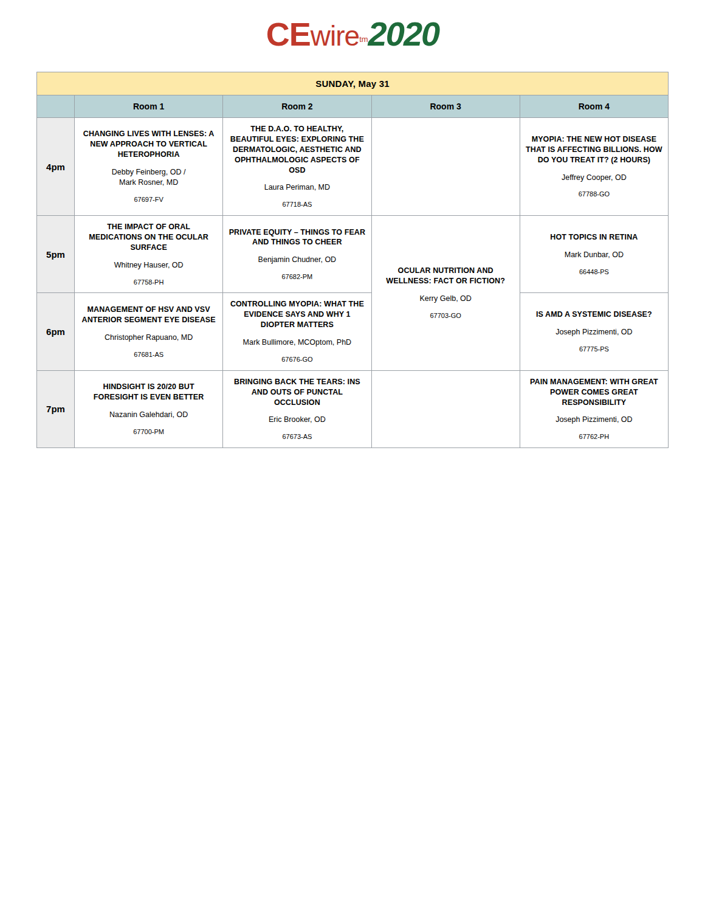CE wire tm 2020
| SUNDAY, May 31 |
| | Room 1 | Room 2 | Room 3 | Room 4 |
| 4pm | Changing Lives with Lenses: A New Approach to Vertical Heterophoria Debby Feinberg, OD / Mark Rosner, MD 67697-FV | The D.A.O. to Healthy, Beautiful Eyes: Exploring the Dermatologic, Aesthetic and Ophthalmologic Aspects of OSD Laura Periman, MD 67718-AS | | Myopia: The New Hot Disease That Is Affecting Billions. How Do You Treat It? (2 hours) Jeffrey Cooper, OD 67788-GO |
| 5pm | The Impact of Oral Medications on the Ocular Surface Whitney Hauser, OD 67758-PH | Private Equity – Things to Fear and Things to Cheer Benjamin Chudner, OD 67682-PM | Ocular Nutrition and Wellness: Fact or Fiction? Kerry Gelb, OD 67703-GO | Hot Topics in Retina Mark Dunbar, OD 66448-PS |
| 6pm | Management of HSV and VSV Anterior Segment Eye Disease Christopher Rapuano, MD 67681-AS | Controlling Myopia: What the Evidence Says and Why 1 Diopter Matters Mark Bullimore, MCOptom, PhD 67676-GO | Is AMD a Systemic Disease? Joseph Pizzimenti, OD 67775-PS |
| 7pm | Hindsight Is 20/20 but Foresight Is Even Better Nazanin Galehdari, OD 67700-PM | Bringing Back the Tears: Ins and Outs of Punctal Occlusion Eric Brooker, OD 67673-AS | | Pain Management: With Great Power Comes Great Responsibility Joseph Pizzimenti, OD 67762-PH |